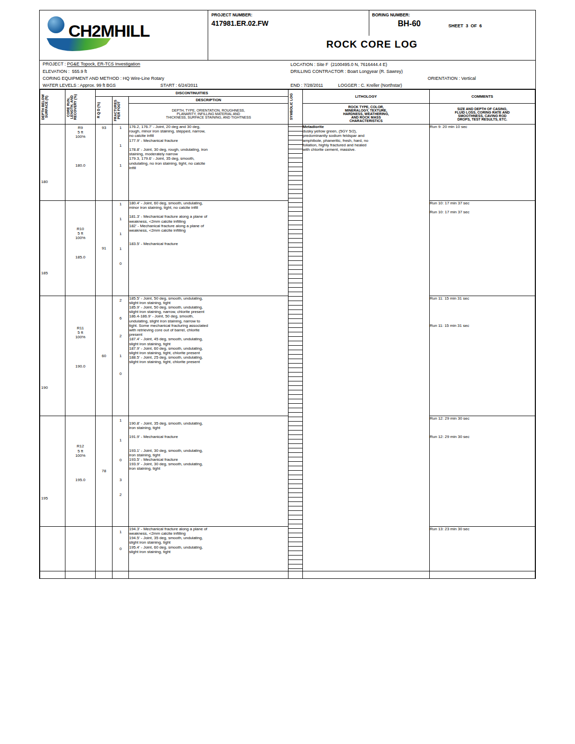| CH2MHILL | PROJECT NUMBER: 417981.ER.02.FW | BORING NUMBER: BH-60 SHEET 3 OF 6 |
| ROCK CORE LOG |
| PROJECT : PG&E Topock, ER-TCS Investigation | LOCATION : Site F (2100495.0 N, 7616444.4 E) |
| ELEVATION : 555.9 ft | DRILLING CONTRACTOR : Boart Longyear (R. Sawrey) |
| CORING EQUIPMENT AND METHOD : HQ Wire-Line Rotary | ORIENTATION : Vertical |
| WATER LEVELS : Approx. 99 ft BGS START : 6/24/2011 | END : 7/28/2011 LOGGER : C. Kreller (Northstar) |
| DEPTH BELOW SURFACE (ft) | CORE RUN, LENGTH, AND RECOVERY (%) | DISCONTINUITIES | SYMBOLIC LOG | LITHOLOGY | COMMENTS |
| --- | --- | --- | --- | --- | --- |
| R Q D (%) | FRACTURES PER FOOT | DESCRIPTION |
| DEPTH, TYPE, ORIENTATION, ROUGHNESS, PLANARITY, INFILLING MATERIAL AND THICKNESS, SURFACE STAINING, AND TIGHTNESS | ROCK TYPE, COLOR, MINERALOGY, TEXTURE, HARDNESS, WEATHERING, AND ROCK MASS CHARACTERISTICS | SIZE AND DEPTH OF CASING, FLUID LOSS, CORING RATE AND SMOOTHNESS, CAVING ROD DROPS, TEST RESULTS, ETC. |
| 180 | R9 5 ft 100% 180.0 | 93 | 1 1 1 | 176.2, 176.7' - Joint, 20 deg and 30 deg, rough, minor iron staining, stepped, narrow, no calcite infill 177.9' - Mechanical fracture 178.8' - Joint, 30 deg, rough, undulating, iron staining, moderately narrow 179.3, 179.6' - Joint, 35 deg, smooth, undulating, no iron staining, tight, no calcite infill | | Metadiorite dusky yellow green, (5GY 5/2), predominantly sodium feldspar and amphibole, phaneritic, fresh, hard, no foliation, highly fractured and healed with chlorite cement, massive. | Run 9: 20 min 10 sec |
| 185 | R10 5 ft 100% 185.0 | 91 | 1 1 1 1 0 | 180.4' - Joint, 60 deg, smooth, undulating, minor iron staining, tight, no calcite infill 181.3' - Mechanical fracture along a plane of weakness, <2mm calcite infilling 182' - Mechanical fracture along a plane of weakness, <2mm calcite infilling 183.5' - Mechanical fracture | Run 10: 17 min 37 sec Run 10: 17 min 37 sec |
| 190 | R11 5 ft 100% 190.0 | 60 | 2 6 2 1 0 | 185.5' - Joint, 50 deg, smooth, undulating, slight iron staining, tight 185.9' - Joint, 50 deg, smooth, undulating, slight iron staining, narrow, chlorite present 186.4-186.9' - Joint, 50 deg, smooth, undulating, slight iron staining, narrow to tight. Some mechanical fracturing associated with retrieving core out of barrel, chlorite present 187.4' - Joint, 45 deg, smooth, undulating, slight iron staining, tight 187.9' - Joint, 60 deg, smooth, undulating, slight iron staining, tight, chlorite present 188.5' - Joint, 25 deg, smooth, undulating, slight iron staining, tight, chlorite present | Run 11: 15 min 31 sec Run 11: 15 min 31 sec |
| 195 | R12 5 ft 100% 195.0 | 78 | 1 1 0 3 2 | 190.8' - Joint, 35 deg, smooth, undulating, iron staining, tight 191.9' - Mechanical fracture 193.1' - Joint, 30 deg, smooth, undulating, iron staining, tight 193.5' - Mechanical fracture 193.9' - Joint, 30 deg, smooth, undulating, iron staining, tight | Run 12: 29 min 30 sec Run 12: 29 min 30 sec |
| | | | 1 0 | 194.3' - Mechanical fracture along a plane of weakness, <2mm calcite infilling 194.5' - Joint, 35 deg, smooth, undulating, slight iron staining, tight 195.4' - Joint, 60 deg, smooth, undulating, slight iron staining, tight | Run 13: 23 min 30 sec |